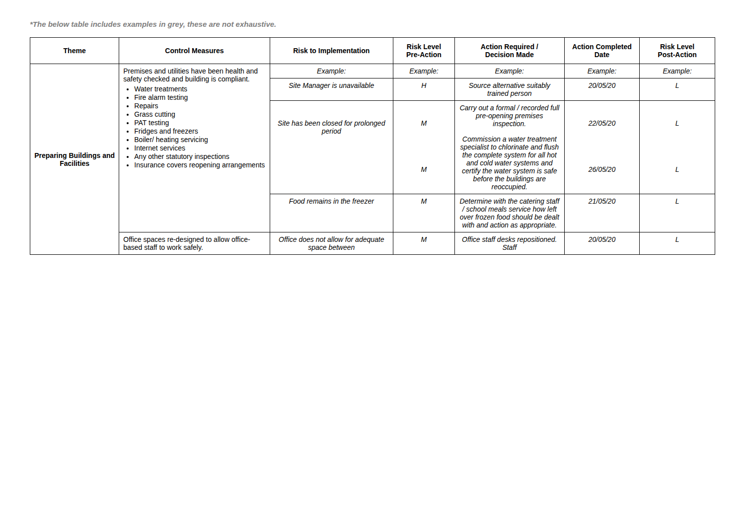*The below table includes examples in grey, these are not exhaustive.
| Theme | Control Measures | Risk to Implementation | Risk Level Pre-Action | Action Required / Decision Made | Action Completed Date | Risk Level Post-Action |
| --- | --- | --- | --- | --- | --- | --- |
| Preparing Buildings and Facilities | Premises and utilities have been health and safety checked and building is compliant. Water treatments Fire alarm testing Repairs Grass cutting PAT testing Fridges and freezers Boiler/ heating servicing Internet services Any other statutory inspections Insurance covers reopening arrangements | Example: | Example: | Example: | Example: | Example: |
| Site Manager is unavailable | H | Source alternative suitably trained person | 20/05/20 | L |
| Site has been closed for prolonged period | M M | Carry out a formal / recorded full pre-opening premises inspection. Commission a water treatment specialist to chlorinate and flush the complete system for all hot and cold water systems and certify the water system is safe before the buildings are reoccupied. | 22/05/20 26/05/20 | L L |
| Food remains in the freezer | M | Determine with the catering staff / school meals service how left over frozen food should be dealt with and action as appropriate. | 21/05/20 | L |
| Office spaces re-designed to allow office-based staff to work safely. | Office does not allow for adequate space between | M | Office staff desks repositioned. Staff | 20/05/20 | L |